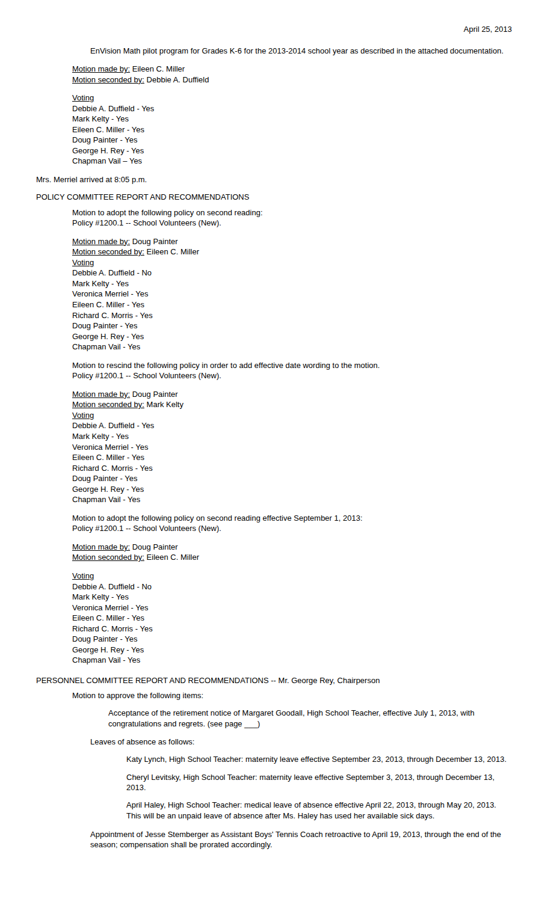April 25, 2013
EnVision Math pilot program for Grades K-6 for the 2013-2014 school year as described in the attached documentation.
Motion made by: Eileen C. Miller
Motion seconded by: Debbie A. Duffield
Voting
Debbie A. Duffield - Yes
Mark Kelty - Yes
Eileen C. Miller - Yes
Doug Painter - Yes
George H. Rey - Yes
Chapman Vail – Yes
Mrs. Merriel arrived at 8:05 p.m.
POLICY COMMITTEE REPORT AND RECOMMENDATIONS
Motion to adopt the following policy on second reading:
Policy #1200.1 -- School Volunteers (New).
Motion made by: Doug Painter
Motion seconded by: Eileen C. Miller
Voting
Debbie A. Duffield - No
Mark Kelty - Yes
Veronica Merriel - Yes
Eileen C. Miller - Yes
Richard C. Morris - Yes
Doug Painter - Yes
George H. Rey - Yes
Chapman Vail - Yes
Motion to rescind the following policy in order to add effective date wording to the motion.
Policy #1200.1 -- School Volunteers (New).
Motion made by: Doug Painter
Motion seconded by: Mark Kelty
Voting
Debbie A. Duffield - Yes
Mark Kelty - Yes
Veronica Merriel - Yes
Eileen C. Miller - Yes
Richard C. Morris - Yes
Doug Painter - Yes
George H. Rey - Yes
Chapman Vail - Yes
Motion to adopt the following policy on second reading effective September 1, 2013:
Policy #1200.1 -- School Volunteers (New).
Motion made by: Doug Painter
Motion seconded by: Eileen C. Miller
Voting
Debbie A. Duffield - No
Mark Kelty - Yes
Veronica Merriel - Yes
Eileen C. Miller - Yes
Richard C. Morris - Yes
Doug Painter - Yes
George H. Rey - Yes
Chapman Vail - Yes
PERSONNEL COMMITTEE REPORT AND RECOMMENDATIONS -- Mr. George Rey, Chairperson
Motion to approve the following items:
Acceptance of the retirement notice of Margaret Goodall, High School Teacher, effective July 1, 2013, with congratulations and regrets. (see page ___)
Leaves of absence as follows:
Katy Lynch, High School Teacher: maternity leave effective September 23, 2013, through December 13, 2013.
Cheryl Levitsky, High School Teacher: maternity leave effective September 3, 2013, through December 13, 2013.
April Haley, High School Teacher: medical leave of absence effective April 22, 2013, through May 20, 2013. This will be an unpaid leave of absence after Ms. Haley has used her available sick days.
Appointment of Jesse Stemberger as Assistant Boys' Tennis Coach retroactive to April 19, 2013, through the end of the season; compensation shall be prorated accordingly.